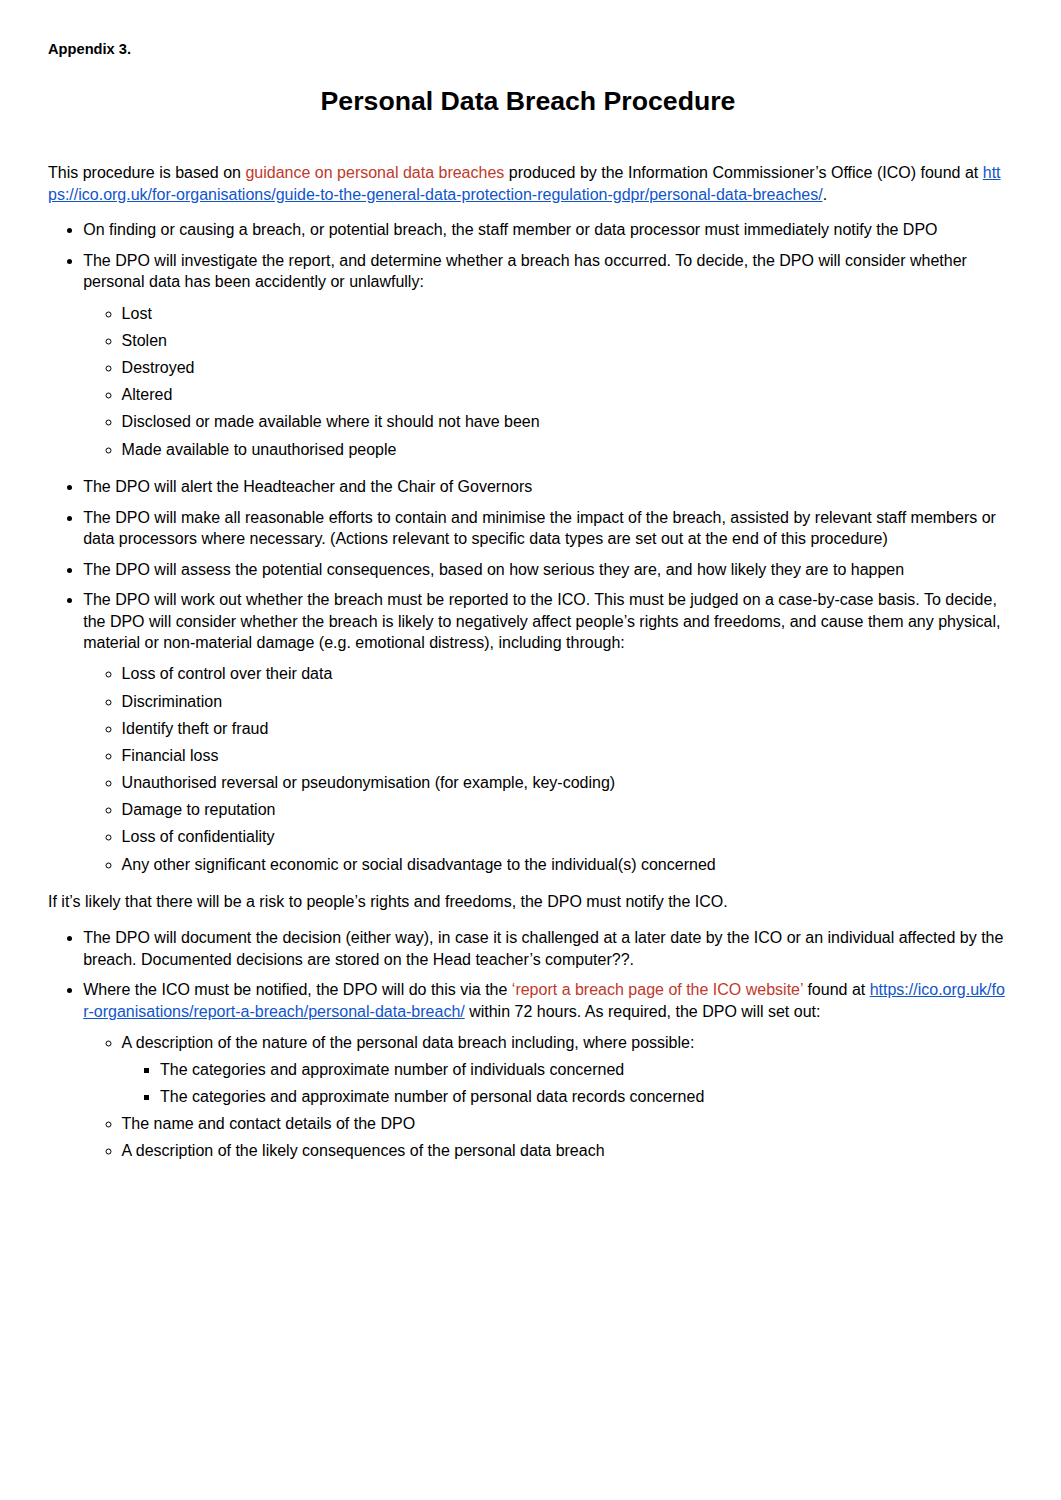Appendix 3.
Personal Data Breach Procedure
This procedure is based on guidance on personal data breaches produced by the Information Commissioner’s Office (ICO) found at https://ico.org.uk/for-organisations/guide-to-the-general-data-protection-regulation-gdpr/personal-data-breaches/.
On finding or causing a breach, or potential breach, the staff member or data processor must immediately notify the DPO
The DPO will investigate the report, and determine whether a breach has occurred. To decide, the DPO will consider whether personal data has been accidently or unlawfully:
Lost
Stolen
Destroyed
Altered
Disclosed or made available where it should not have been
Made available to unauthorised people
The DPO will alert the Headteacher and the Chair of Governors
The DPO will make all reasonable efforts to contain and minimise the impact of the breach, assisted by relevant staff members or data processors where necessary. (Actions relevant to specific data types are set out at the end of this procedure)
The DPO will assess the potential consequences, based on how serious they are, and how likely they are to happen
The DPO will work out whether the breach must be reported to the ICO. This must be judged on a case-by-case basis. To decide, the DPO will consider whether the breach is likely to negatively affect people’s rights and freedoms, and cause them any physical, material or non-material damage (e.g. emotional distress), including through:
Loss of control over their data
Discrimination
Identify theft or fraud
Financial loss
Unauthorised reversal or pseudonymisation (for example, key-coding)
Damage to reputation
Loss of confidentiality
Any other significant economic or social disadvantage to the individual(s) concerned
If it’s likely that there will be a risk to people’s rights and freedoms, the DPO must notify the ICO.
The DPO will document the decision (either way), in case it is challenged at a later date by the ICO or an individual affected by the breach. Documented decisions are stored on the Head teacher’s computer??.
Where the ICO must be notified, the DPO will do this via the ‘report a breach page of the ICO website’ found at https://ico.org.uk/for-organisations/report-a-breach/personal-data-breach/ within 72 hours. As required, the DPO will set out:
A description of the nature of the personal data breach including, where possible:
The categories and approximate number of individuals concerned
The categories and approximate number of personal data records concerned
The name and contact details of the DPO
A description of the likely consequences of the personal data breach